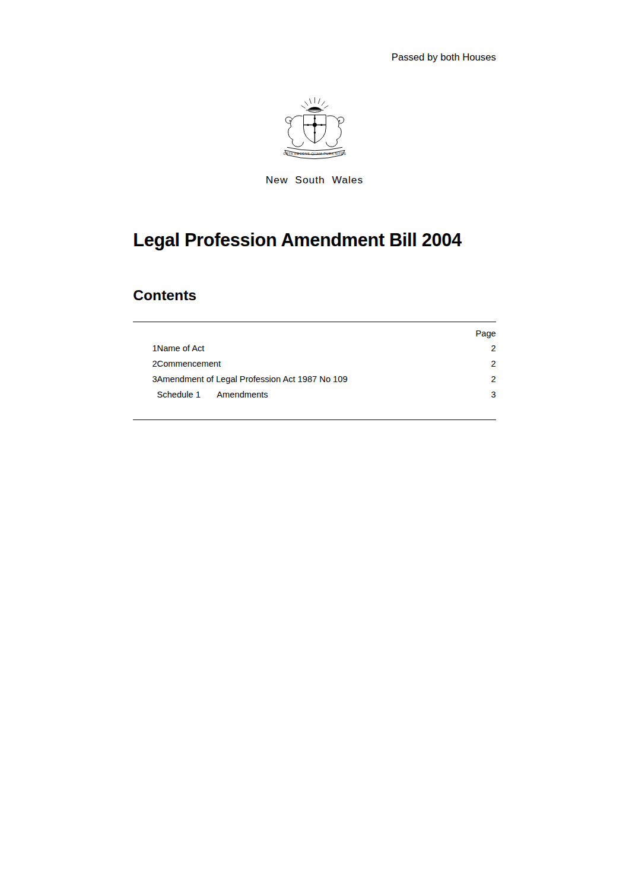Passed by both Houses
ORTA RECENS QUAM PURA NITES
New South Wales
Legal Profession Amendment Bill 2004
Contents
| | Page |
| 1 | Name of Act | 2 |
| 2 | Commencement | 2 |
| 3 | Amendment of Legal Profession Act 1987 No 109 | 2 |
| | Schedule 1 | Amendments | 3 |